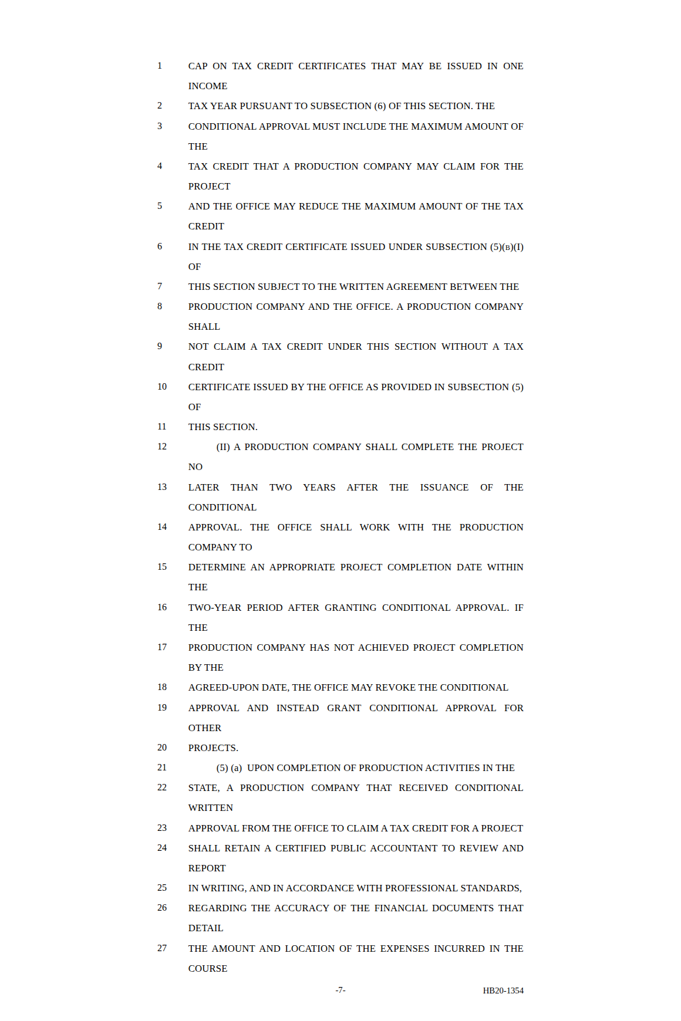| 1 | CAP ON TAX CREDIT CERTIFICATES THAT MAY BE ISSUED IN ONE INCOME |
| 2 | TAX YEAR PURSUANT TO SUBSECTION (6) OF THIS SECTION. THE |
| 3 | CONDITIONAL APPROVAL MUST INCLUDE THE MAXIMUM AMOUNT OF THE |
| 4 | TAX CREDIT THAT A PRODUCTION COMPANY MAY CLAIM FOR THE PROJECT |
| 5 | AND THE OFFICE MAY REDUCE THE MAXIMUM AMOUNT OF THE TAX CREDIT |
| 6 | IN THE TAX CREDIT CERTIFICATE ISSUED UNDER SUBSECTION (5)(b)(I) OF |
| 7 | THIS SECTION SUBJECT TO THE WRITTEN AGREEMENT BETWEEN THE |
| 8 | PRODUCTION COMPANY AND THE OFFICE. A PRODUCTION COMPANY SHALL |
| 9 | NOT CLAIM A TAX CREDIT UNDER THIS SECTION WITHOUT A TAX CREDIT |
| 10 | CERTIFICATE ISSUED BY THE OFFICE AS PROVIDED IN SUBSECTION (5) OF |
| 11 | THIS SECTION. |
| 12 | (II) A PRODUCTION COMPANY SHALL COMPLETE THE PROJECT NO |
| 13 | LATER THAN TWO YEARS AFTER THE ISSUANCE OF THE CONDITIONAL |
| 14 | APPROVAL. THE OFFICE SHALL WORK WITH THE PRODUCTION COMPANY TO |
| 15 | DETERMINE AN APPROPRIATE PROJECT COMPLETION DATE WITHIN THE |
| 16 | TWO-YEAR PERIOD AFTER GRANTING CONDITIONAL APPROVAL. IF THE |
| 17 | PRODUCTION COMPANY HAS NOT ACHIEVED PROJECT COMPLETION BY THE |
| 18 | AGREED-UPON DATE, THE OFFICE MAY REVOKE THE CONDITIONAL |
| 19 | APPROVAL AND INSTEAD GRANT CONDITIONAL APPROVAL FOR OTHER |
| 20 | PROJECTS. |
| 21 | (5) (a) UPON COMPLETION OF PRODUCTION ACTIVITIES IN THE |
| 22 | STATE, A PRODUCTION COMPANY THAT RECEIVED CONDITIONAL WRITTEN |
| 23 | APPROVAL FROM THE OFFICE TO CLAIM A TAX CREDIT FOR A PROJECT |
| 24 | SHALL RETAIN A CERTIFIED PUBLIC ACCOUNTANT TO REVIEW AND REPORT |
| 25 | IN WRITING, AND IN ACCORDANCE WITH PROFESSIONAL STANDARDS, |
| 26 | REGARDING THE ACCURACY OF THE FINANCIAL DOCUMENTS THAT DETAIL |
| 27 | THE AMOUNT AND LOCATION OF THE EXPENSES INCURRED IN THE COURSE |
-7-
HB20-1354